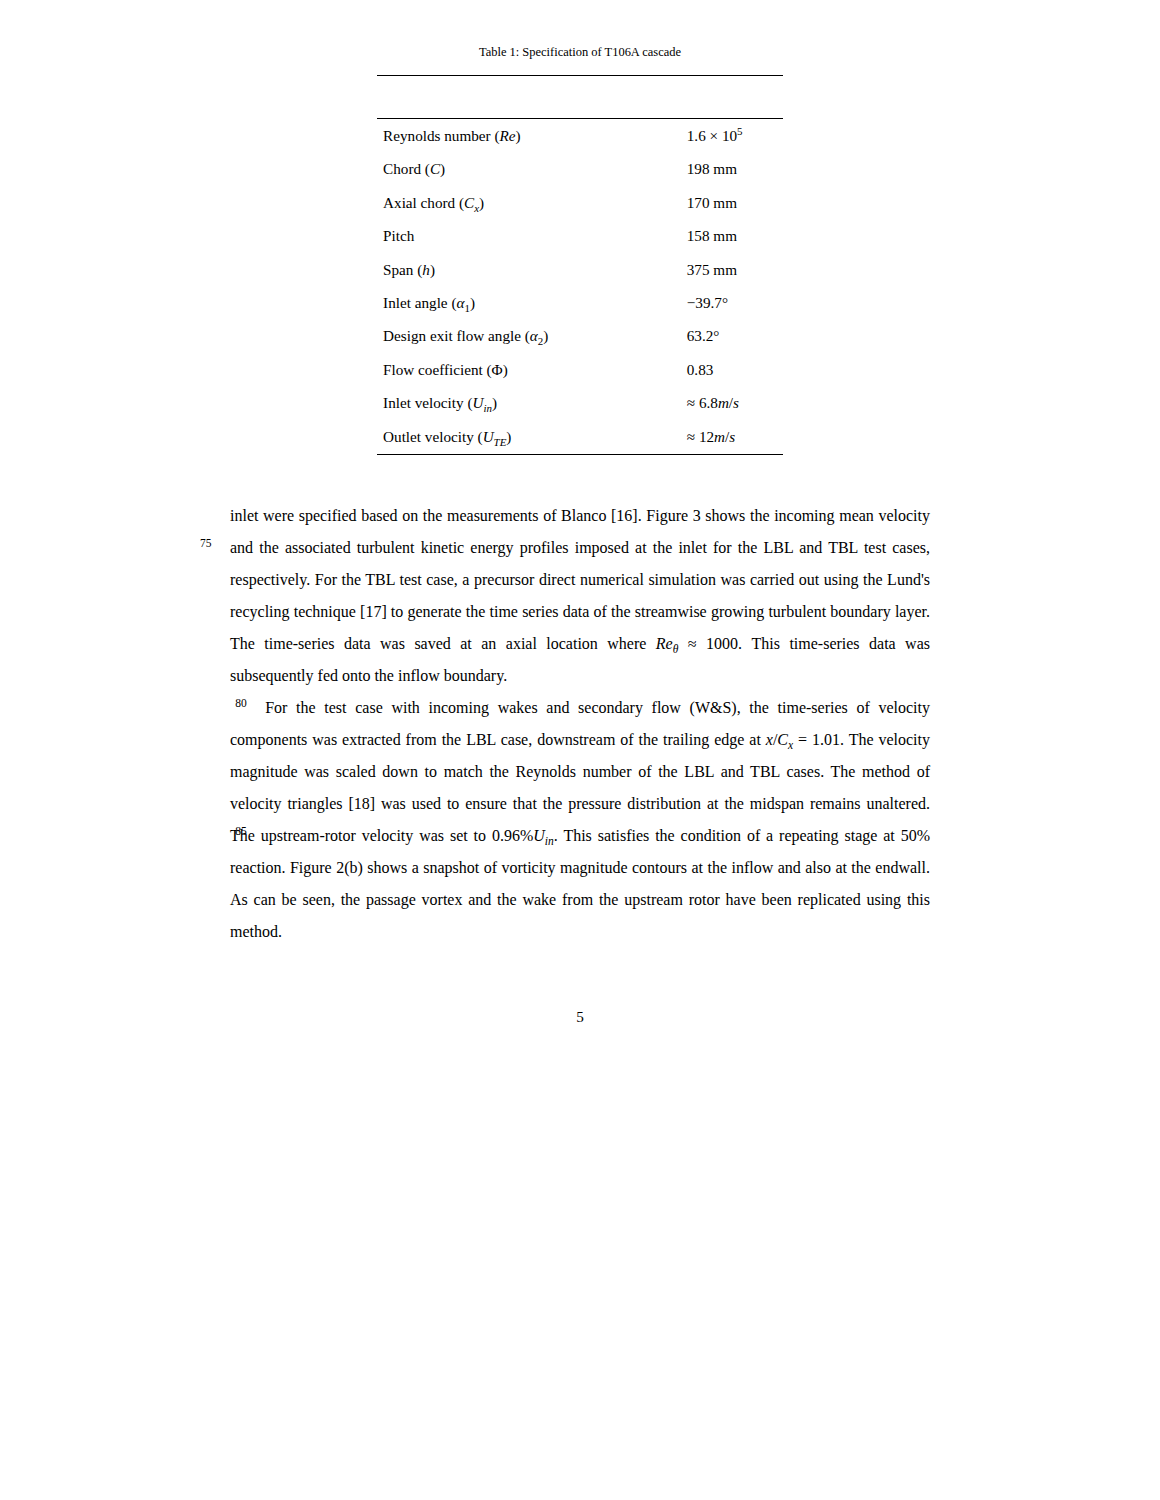Table 1: Specification of T106A cascade
| Reynolds number ( Re ) | 1.6 × 10 5 |
| Chord ( C ) | 198 mm |
| Axial chord ( C x ) | 170 mm |
| Pitch | 158 mm |
| Span ( h ) | 375 mm |
| Inlet angle ( α 1 ) | −39.7° |
| Design exit flow angle ( α 2 ) | 63.2° |
| Flow coefficient (Φ) | 0.83 |
| Inlet velocity ( U in ) | ≈ 6.8 m / s |
| Outlet velocity ( U TE ) | ≈ 12 m / s |
inlet were specified based on the measurements of Blanco [16]. Figure 3 shows the incoming mean velocity and the associated turbulent kinetic energy profiles imposed at 75the inlet for the LBL and TBL test cases, respectively. For the TBL test case, a precursor direct numerical simulation was carried out using the Lund's recycling technique [17] to generate the time series data of the streamwise growing turbulent boundary layer. The time-series data was saved at an axial location where Reθ ≈ 1000. This time-series data was subsequently fed onto the inflow boundary.
80 For the test case with incoming wakes and secondary flow (W&S), the time-series of velocity components was extracted from the LBL case, downstream of the trailing edge at x/Cx = 1.01. The velocity magnitude was scaled down to match the Reynolds number of the LBL and TBL cases. The method of velocity triangles [18] was used to ensure that the pressure distribution at the midspan remains unaltered. The upstream-85rotor velocity was set to 0.96%Uin. This satisfies the condition of a repeating stage at 50% reaction. Figure 2(b) shows a snapshot of vorticity magnitude contours at the inflow and also at the endwall. As can be seen, the passage vortex and the wake from the upstream rotor have been replicated using this method.
5